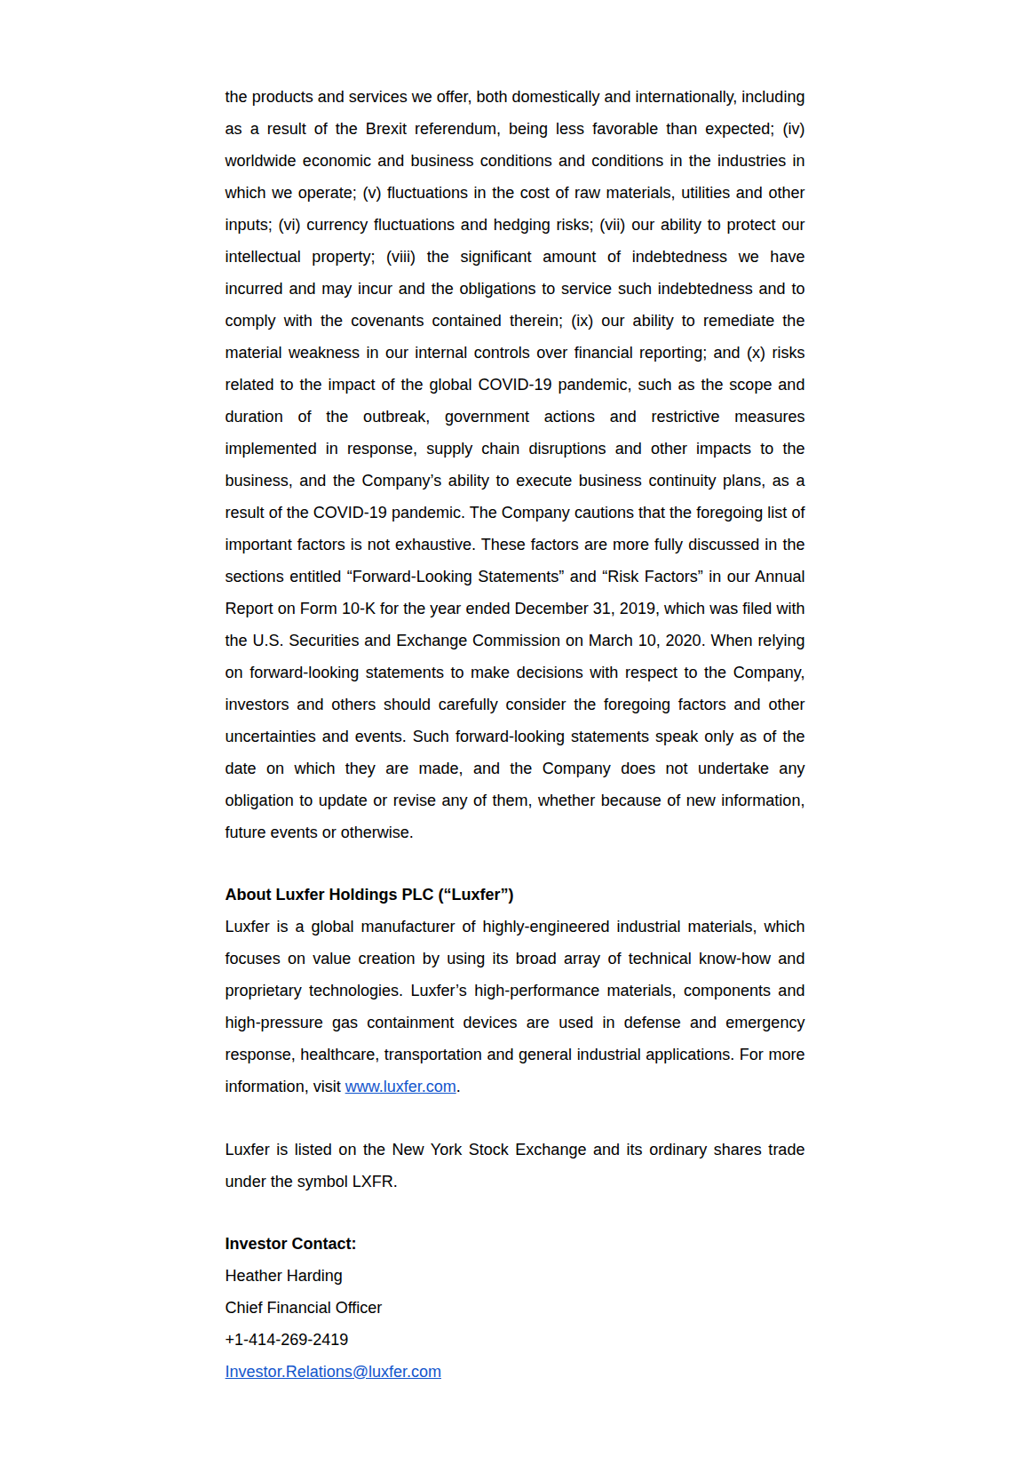the products and services we offer, both domestically and internationally, including as a result of the Brexit referendum, being less favorable than expected; (iv) worldwide economic and business conditions and conditions in the industries in which we operate; (v) fluctuations in the cost of raw materials, utilities and other inputs; (vi) currency fluctuations and hedging risks; (vii) our ability to protect our intellectual property; (viii) the significant amount of indebtedness we have incurred and may incur and the obligations to service such indebtedness and to comply with the covenants contained therein; (ix) our ability to remediate the material weakness in our internal controls over financial reporting; and (x) risks related to the impact of the global COVID-19 pandemic, such as the scope and duration of the outbreak, government actions and restrictive measures implemented in response, supply chain disruptions and other impacts to the business, and the Company’s ability to execute business continuity plans, as a result of the COVID-19 pandemic. The Company cautions that the foregoing list of important factors is not exhaustive. These factors are more fully discussed in the sections entitled “Forward-Looking Statements” and “Risk Factors” in our Annual Report on Form 10-K for the year ended December 31, 2019, which was filed with the U.S. Securities and Exchange Commission on March 10, 2020. When relying on forward-looking statements to make decisions with respect to the Company, investors and others should carefully consider the foregoing factors and other uncertainties and events. Such forward-looking statements speak only as of the date on which they are made, and the Company does not undertake any obligation to update or revise any of them, whether because of new information, future events or otherwise.
About Luxfer Holdings PLC (“Luxfer”)
Luxfer is a global manufacturer of highly-engineered industrial materials, which focuses on value creation by using its broad array of technical know-how and proprietary technologies. Luxfer’s high-performance materials, components and high-pressure gas containment devices are used in defense and emergency response, healthcare, transportation and general industrial applications. For more information, visit www.luxfer.com.
Luxfer is listed on the New York Stock Exchange and its ordinary shares trade under the symbol LXFR.
Investor Contact:
Heather Harding
Chief Financial Officer
+1-414-269-2419
Investor.Relations@luxfer.com